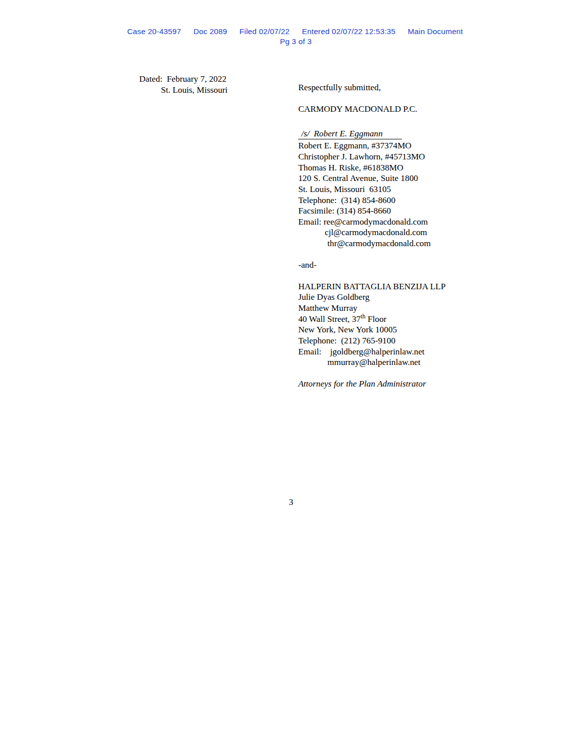Case 20-43597 Doc 2089 Filed 02/07/22 Entered 02/07/22 12:53:35 Main Document Pg 3 of 3
Dated: February 7, 2022
St. Louis, Missouri
Respectfully submitted,
CARMODY MACDONALD P.C.
/s/ Robert E. Eggmann
Robert E. Eggmann, #37374MO
Christopher J. Lawhorn, #45713MO
Thomas H. Riske, #61838MO
120 S. Central Avenue, Suite 1800
St. Louis, Missouri 63105
Telephone: (314) 854-8600
Facsimile: (314) 854-8660
Email: ree@carmodymacdonald.com
cjl@carmodymacdonald.com
thr@carmodymacdonald.com
-and-
HALPERIN BATTAGLIA BENZIJA LLP
Julie Dyas Goldberg
Matthew Murray
40 Wall Street, 37th Floor
New York, New York 10005
Telephone: (212) 765-9100
Email: jgoldberg@halperinlaw.net
mmurray@halperinlaw.net
Attorneys for the Plan Administrator
3